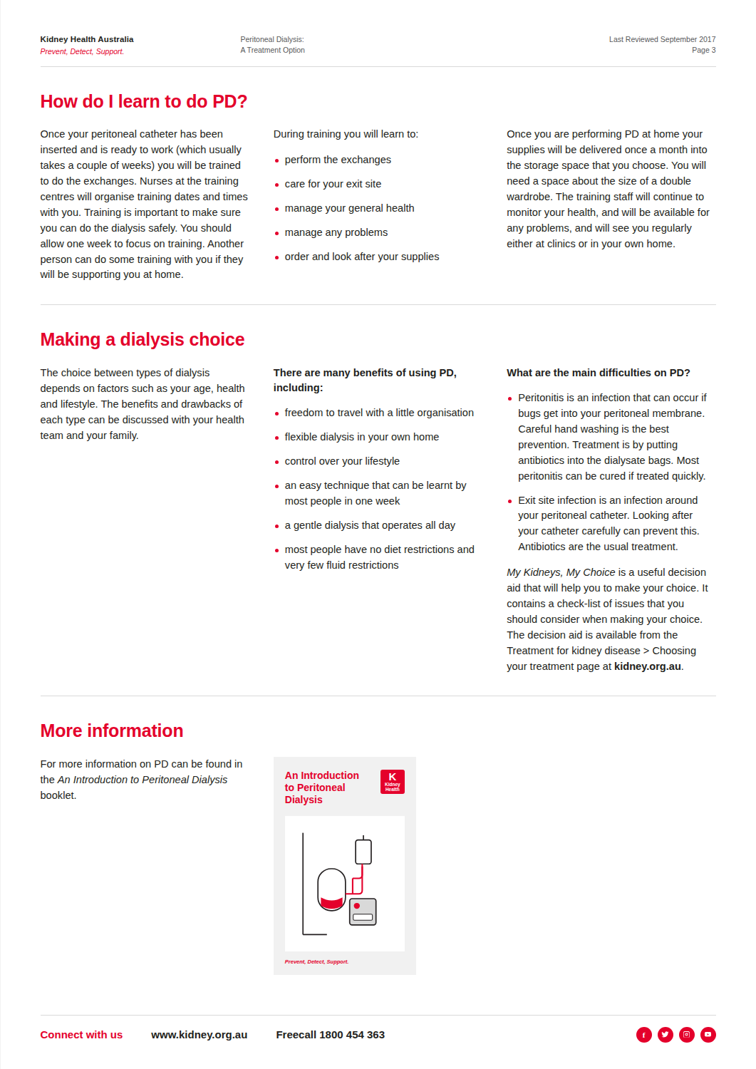Kidney Health Australia
Prevent, Detect, Support.
Peritoneal Dialysis:
A Treatment Option
Last Reviewed September 2017
Page 3
How do I learn to do PD?
Once your peritoneal catheter has been inserted and is ready to work (which usually takes a couple of weeks) you will be trained to do the exchanges. Nurses at the training centres will organise training dates and times with you. Training is important to make sure you can do the dialysis safely. You should allow one week to focus on training. Another person can do some training with you if they will be supporting you at home.
During training you will learn to:
perform the exchanges
care for your exit site
manage your general health
manage any problems
order and look after your supplies
Once you are performing PD at home your supplies will be delivered once a month into the storage space that you choose. You will need a space about the size of a double wardrobe. The training staff will continue to monitor your health, and will be available for any problems, and will see you regularly either at clinics or in your own home.
Making a dialysis choice
The choice between types of dialysis depends on factors such as your age, health and lifestyle. The benefits and drawbacks of each type can be discussed with your health team and your family.
There are many benefits of using PD, including:
freedom to travel with a little organisation
flexible dialysis in your own home
control over your lifestyle
an easy technique that can be learnt by most people in one week
a gentle dialysis that operates all day
most people have no diet restrictions and very few fluid restrictions
What are the main difficulties on PD?
Peritonitis is an infection that can occur if bugs get into your peritoneal membrane. Careful hand washing is the best prevention. Treatment is by putting antibiotics into the dialysate bags. Most peritonitis can be cured if treated quickly.
Exit site infection is an infection around your peritoneal catheter. Looking after your catheter carefully can prevent this. Antibiotics are the usual treatment.
My Kidneys, My Choice is a useful decision aid that will help you to make your choice. It contains a check-list of issues that you should consider when making your choice. The decision aid is available from the Treatment for kidney disease > Choosing your treatment page at kidney.org.au.
More information
For more information on PD can be found in the An Introduction to Peritoneal Dialysis booklet.
An Introduction
to Peritoneal
Dialysis
K Kidney
Health
Prevent, Detect, Support.
Connect with us www.kidney.org.au Freecall 1800 454 363
f